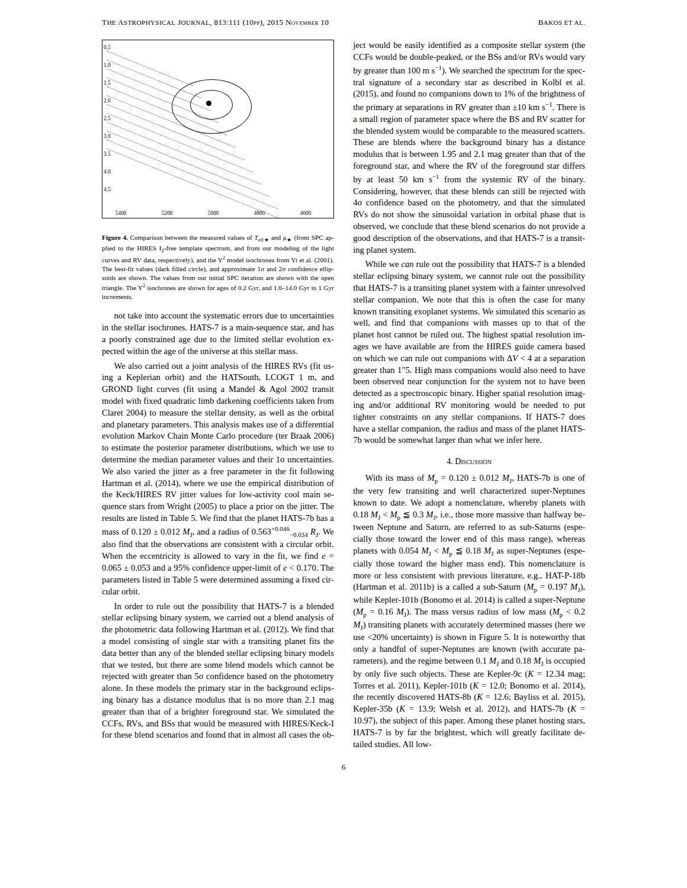THE ASTROPHYSICAL JOURNAL, 813:111 (10pp), 2015 November 10
BAKOS ET AL.
ρ★ [g cm−3]
0.5 1.0 1.5 2.0 2.5 3.0 3.5 4.0 4.5
5400 5200 5000 4800 4600
Effective temperature [K]
Figure 4. Comparison between the measured values of Teff★ and ρ★ (from SPC applied to the HIRES I2-free template spectrum, and from our modeling of the light curves and RV data, respectively), and the Y2 model isochrones from Yi et al. (2001). The best-fit values (dark filled circle), and approximate 1σ and 2σ confidence ellipsoids are shown. The values from our initial SPC iteration are shown with the open triangle. The Y2 isochrones are shown for ages of 0.2 Gyr, and 1.0–14.0 Gyr in 1 Gyr increments.
not take into account the systematic errors due to uncertainties in the stellar isochrones. HATS-7 is a main-sequence star, and has a poorly constrained age due to the limited stellar evolution expected within the age of the universe at this stellar mass.
We also carried out a joint analysis of the HIRES RVs (fit using a Keplerian orbit) and the HATSouth, LCOGT 1 m, and GROND light curves (fit using a Mandel & Agol 2002 transit model with fixed quadratic limb darkening coefficients taken from Claret 2004) to measure the stellar density, as well as the orbital and planetary parameters. This analysis makes use of a differential evolution Markov Chain Monte Carlo procedure (ter Braak 2006) to estimate the posterior parameter distributions, which we use to determine the median parameter values and their 1σ uncertainties. We also varied the jitter as a free parameter in the fit following Hartman et al. (2014), where we use the empirical distribution of the Keck/HIRES RV jitter values for low-activity cool main sequence stars from Wright (2005) to place a prior on the jitter. The results are listed in Table 5. We find that the planet HATS-7b has a mass of 0.120 ± 0.012 MJ, and a radius of 0.563+0.046−0.034 RJ. We also find that the observations are consistent with a circular orbit. When the eccentricity is allowed to vary in the fit, we find e = 0.065 ± 0.053 and a 95% confidence upper-limit of e < 0.170. The parameters listed in Table 5 were determined assuming a fixed circular orbit.
In order to rule out the possibility that HATS-7 is a blended stellar eclipsing binary system, we carried out a blend analysis of the photometric data following Hartman et al. (2012). We find that a model consisting of single star with a transiting planet fits the data better than any of the blended stellar eclipsing binary models that we tested, but there are some blend models which cannot be rejected with greater than 5σ confidence based on the photometry alone. In these models the primary star in the background eclipsing binary has a distance modulus that is no more than 2.1 mag greater than that of a brighter foreground star. We simulated the CCFs, RVs, and BSs that would be measured with HIRES/Keck-I for these blend scenarios and found that in almost all cases the object would be easily identified as a composite stellar system (the CCFs would be double-peaked, or the BSs and/or RVs would vary by greater than 100 m s−1). We searched the spectrum for the spectral signature of a secondary star as described in Kolbl et al. (2015), and found no companions down to 1% of the brightness of the primary at separations in RV greater than ±10 km s−1. There is a small region of parameter space where the BS and RV scatter for the blended system would be comparable to the measured scatters. These are blends where the background binary has a distance modulus that is between 1.95 and 2.1 mag greater than that of the foreground star, and where the RV of the foreground star differs by at least 50 km s−1 from the systemic RV of the binary. Considering, however, that these blends can still be rejected with 4σ confidence based on the photometry, and that the simulated RVs do not show the sinusoidal variation in orbital phase that is observed, we conclude that these blend scenarios do not provide a good description of the observations, and that HATS-7 is a transiting planet system.
While we can rule out the possibility that HATS-7 is a blended stellar eclipsing binary system, we cannot rule out the possibility that HATS-7 is a transiting planet system with a fainter unresolved stellar companion. We note that this is often the case for many known transiting exoplanet systems. We simulated this scenario as well, and find that companions with masses up to that of the planet host cannot be ruled out. The highest spatial resolution images we have available are from the HIRES guide camera based on which we can rule out companions with ΔV < 4 at a separation greater than 1″5. High mass companions would also need to have been observed near conjunction for the system not to have been detected as a spectroscopic binary. Higher spatial resolution imaging and/or additional RV monitoring would be needed to put tighter constraints on any stellar companions. If HATS-7 does have a stellar companion, the radius and mass of the planet HATS-7b would be somewhat larger than what we infer here.
4. Discussion
With its mass of Mp = 0.120 ± 0.012 MJ, HATS-7b is one of the very few transiting and well characterized super-Neptunes known to date. We adopt a nomenclature, whereby planets with 0.18 MJ < Mp ≦ 0.3 MJ, i.e., those more massive than halfway between Neptune and Saturn, are referred to as sub-Saturns (especially those toward the lower end of this mass range), whereas planets with 0.054 MJ < Mp ≦ 0.18 MJ as super-Neptunes (especially those toward the higher mass end). This nomenclature is more or less consistent with previous literature, e.g., HAT-P-18b (Hartman et al. 2011b) is a called a sub-Saturn (Mp = 0.197 MJ), while Kepler-101b (Bonomo et al. 2014) is called a super-Neptune (Mp = 0.16 MJ). The mass versus radius of low mass (Mp < 0.2 MJ) transiting planets with accurately determined masses (here we use <20% uncertainty) is shown in Figure 5. It is noteworthy that only a handful of super-Neptunes are known (with accurate parameters), and the regime between 0.1 MJ and 0.18 MJ is occupied by only five such objects. These are Kepler-9c (K = 12.34 mag; Torres et al. 2011), Kepler-101b (K = 12.0; Bonomo et al. 2014), the recently discovered HATS-8b (K = 12.6; Bayliss et al. 2015), Kepler-35b (K = 13.9; Welsh et al. 2012), and HATS-7b (K = 10.97), the subject of this paper. Among these planet hosting stars, HATS-7 is by far the brightest, which will greatly facilitate detailed studies. All low-
6